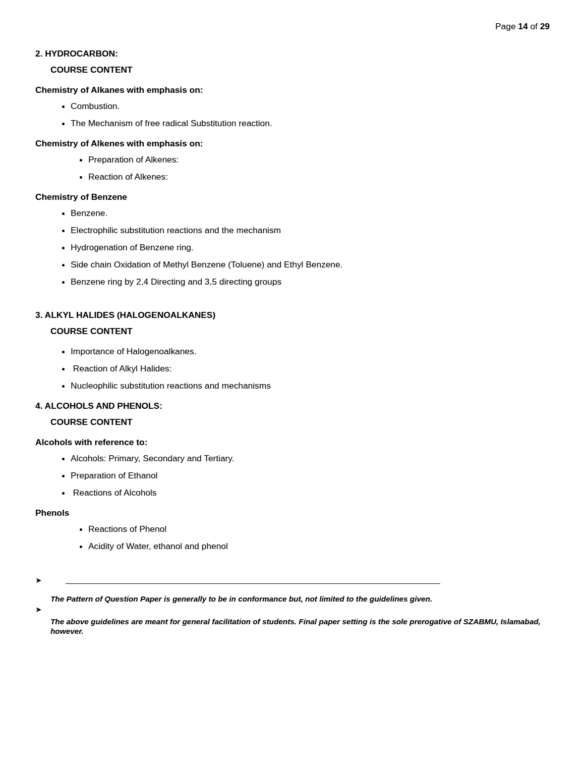Page 14 of 29
2. HYDROCARBON:
COURSE CONTENT
Chemistry of Alkanes with emphasis on:
Combustion.
The Mechanism of free radical Substitution reaction.
Chemistry of Alkenes with emphasis on:
Preparation of Alkenes:
Reaction of Alkenes:
Chemistry of Benzene
Benzene.
Electrophilic substitution reactions and the mechanism
Hydrogenation of Benzene ring.
Side chain Oxidation of Methyl Benzene (Toluene) and Ethyl Benzene.
Benzene ring by 2,4 Directing and 3,5 directing groups
3. ALKYL HALIDES (HALOGENOALKANES)
COURSE CONTENT
Importance of Halogenoalkanes.
Reaction of Alkyl Halides:
Nucleophilic substitution reactions and mechanisms
4. ALCOHOLS AND PHENOLS:
COURSE CONTENT
Alcohols with reference to:
Alcohols: Primary, Secondary and Tertiary.
Preparation of Ethanol
Reactions of Alcohols
Phenols
Reactions of Phenol
Acidity of Water, ethanol and phenol
➤
The Pattern of Question Paper is generally to be in conformance but, not limited to the guidelines given.
➤
The above guidelines are meant for general facilitation of students. Final paper setting is the sole prerogative of SZABMU, Islamabad, however.